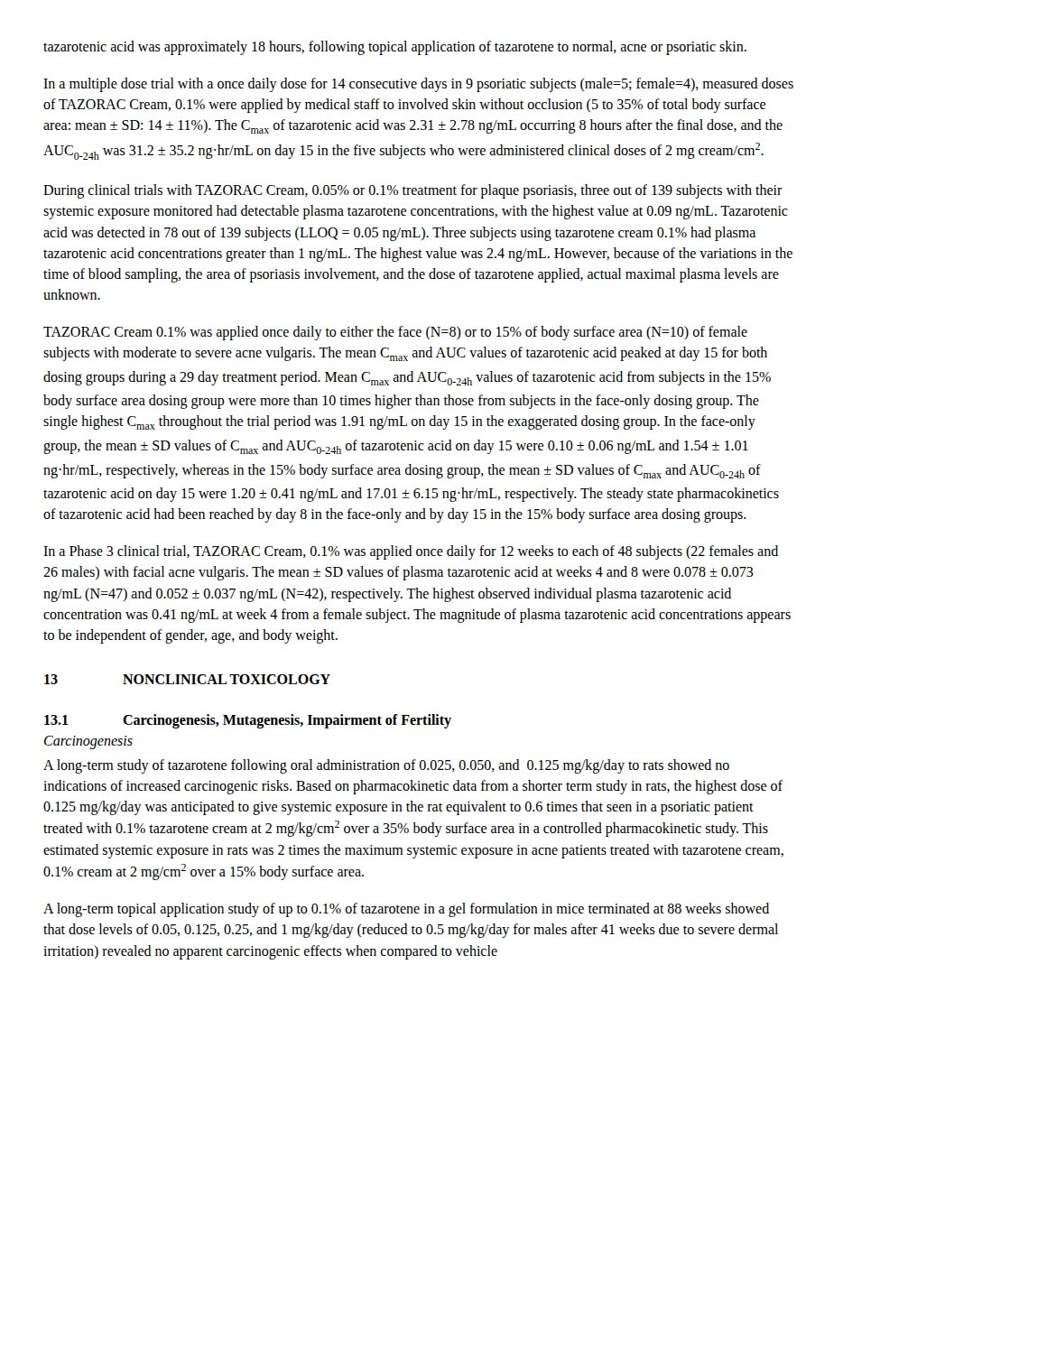tazarotenic acid was approximately 18 hours, following topical application of tazarotene to normal, acne or psoriatic skin.
In a multiple dose trial with a once daily dose for 14 consecutive days in 9 psoriatic subjects (male=5; female=4), measured doses of TAZORAC Cream, 0.1% were applied by medical staff to involved skin without occlusion (5 to 35% of total body surface area: mean ± SD: 14 ± 11%). The Cmax of tazarotenic acid was 2.31 ± 2.78 ng/mL occurring 8 hours after the final dose, and the AUC0-24h was 31.2 ± 35.2 ng·hr/mL on day 15 in the five subjects who were administered clinical doses of 2 mg cream/cm2.
During clinical trials with TAZORAC Cream, 0.05% or 0.1% treatment for plaque psoriasis, three out of 139 subjects with their systemic exposure monitored had detectable plasma tazarotene concentrations, with the highest value at 0.09 ng/mL. Tazarotenic acid was detected in 78 out of 139 subjects (LLOQ = 0.05 ng/mL). Three subjects using tazarotene cream 0.1% had plasma tazarotenic acid concentrations greater than 1 ng/mL. The highest value was 2.4 ng/mL. However, because of the variations in the time of blood sampling, the area of psoriasis involvement, and the dose of tazarotene applied, actual maximal plasma levels are unknown.
TAZORAC Cream 0.1% was applied once daily to either the face (N=8) or to 15% of body surface area (N=10) of female subjects with moderate to severe acne vulgaris. The mean Cmax and AUC values of tazarotenic acid peaked at day 15 for both dosing groups during a 29 day treatment period. Mean Cmax and AUC0-24h values of tazarotenic acid from subjects in the 15% body surface area dosing group were more than 10 times higher than those from subjects in the face-only dosing group. The single highest Cmax throughout the trial period was 1.91 ng/mL on day 15 in the exaggerated dosing group. In the face-only group, the mean ± SD values of Cmax and AUC0-24h of tazarotenic acid on day 15 were 0.10 ± 0.06 ng/mL and 1.54 ± 1.01 ng·hr/mL, respectively, whereas in the 15% body surface area dosing group, the mean ± SD values of Cmax and AUC0-24h of tazarotenic acid on day 15 were 1.20 ± 0.41 ng/mL and 17.01 ± 6.15 ng·hr/mL, respectively. The steady state pharmacokinetics of tazarotenic acid had been reached by day 8 in the face-only and by day 15 in the 15% body surface area dosing groups.
In a Phase 3 clinical trial, TAZORAC Cream, 0.1% was applied once daily for 12 weeks to each of 48 subjects (22 females and 26 males) with facial acne vulgaris. The mean ± SD values of plasma tazarotenic acid at weeks 4 and 8 were 0.078 ± 0.073 ng/mL (N=47) and 0.052 ± 0.037 ng/mL (N=42), respectively. The highest observed individual plasma tazarotenic acid concentration was 0.41 ng/mL at week 4 from a female subject. The magnitude of plasma tazarotenic acid concentrations appears to be independent of gender, age, and body weight.
13 NONCLINICAL TOXICOLOGY
13.1 Carcinogenesis, Mutagenesis, Impairment of Fertility
Carcinogenesis
A long-term study of tazarotene following oral administration of 0.025, 0.050, and 0.125 mg/kg/day to rats showed no indications of increased carcinogenic risks. Based on pharmacokinetic data from a shorter term study in rats, the highest dose of 0.125 mg/kg/day was anticipated to give systemic exposure in the rat equivalent to 0.6 times that seen in a psoriatic patient treated with 0.1% tazarotene cream at 2 mg/kg/cm2 over a 35% body surface area in a controlled pharmacokinetic study. This estimated systemic exposure in rats was 2 times the maximum systemic exposure in acne patients treated with tazarotene cream, 0.1% cream at 2 mg/cm2 over a 15% body surface area.
A long-term topical application study of up to 0.1% of tazarotene in a gel formulation in mice terminated at 88 weeks showed that dose levels of 0.05, 0.125, 0.25, and 1 mg/kg/day (reduced to 0.5 mg/kg/day for males after 41 weeks due to severe dermal irritation) revealed no apparent carcinogenic effects when compared to vehicle